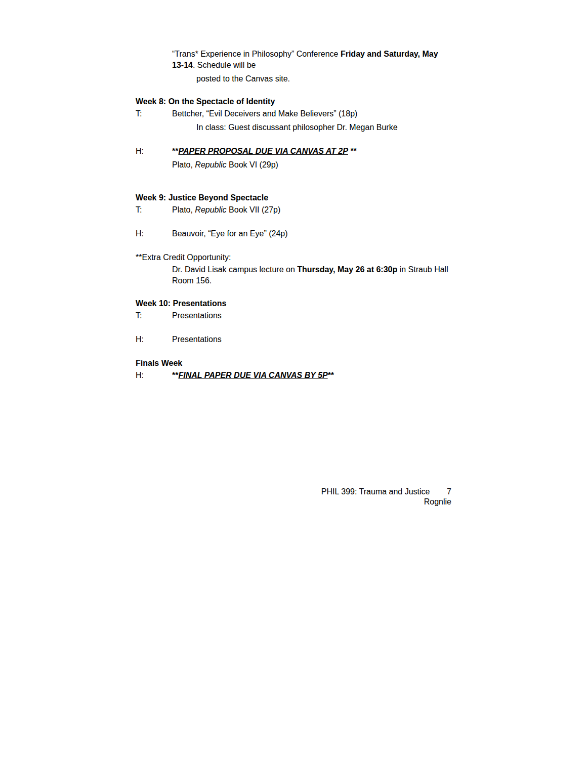“Trans* Experience in Philosophy” Conference Friday and Saturday, May 13-14. Schedule will be
posted to the Canvas site.
Week 8: On the Spectacle of Identity
T:
Bettcher, “Evil Deceivers and Make Believers” (18p)
In class: Guest discussant philosopher Dr. Megan Burke
H:
**PAPER PROPOSAL DUE VIA CANVAS AT 2P **
Plato, Republic Book VI (29p)
Week 9: Justice Beyond Spectacle
T:
Plato, Republic Book VII (27p)
H:
Beauvoir, “Eye for an Eye” (24p)
**Extra Credit Opportunity:
Dr. David Lisak campus lecture on Thursday, May 26 at 6:30p in Straub Hall Room 156.
Week 10: Presentations
T:
Presentations
H:
Presentations
Finals Week
H:
**FINAL PAPER DUE VIA CANVAS BY 5P**
PHIL 399: Trauma and Justice7
Rognlie